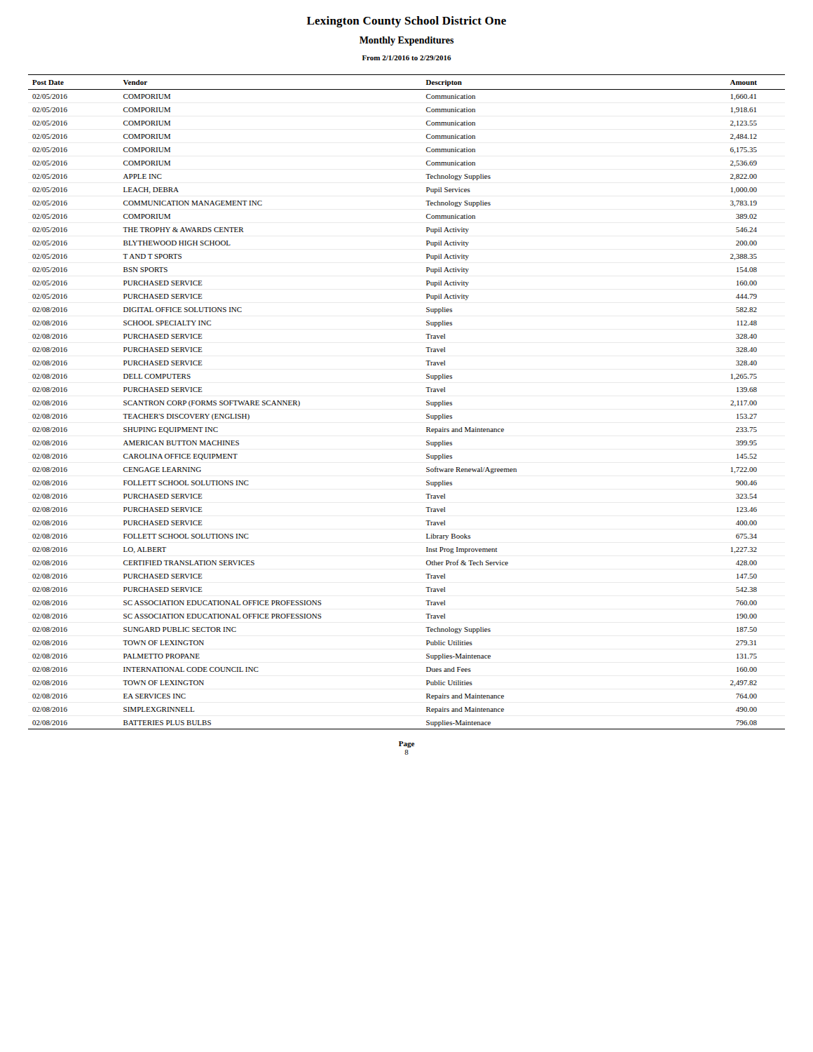Lexington County School District One
Monthly Expenditures
From 2/1/2016 to 2/29/2016
| Post Date | Vendor | Descripton | Amount |
| --- | --- | --- | --- |
| 02/05/2016 | COMPORIUM | Communication | 1,660.41 |
| 02/05/2016 | COMPORIUM | Communication | 1,918.61 |
| 02/05/2016 | COMPORIUM | Communication | 2,123.55 |
| 02/05/2016 | COMPORIUM | Communication | 2,484.12 |
| 02/05/2016 | COMPORIUM | Communication | 6,175.35 |
| 02/05/2016 | COMPORIUM | Communication | 2,536.69 |
| 02/05/2016 | APPLE INC | Technology Supplies | 2,822.00 |
| 02/05/2016 | LEACH, DEBRA | Pupil Services | 1,000.00 |
| 02/05/2016 | COMMUNICATION MANAGEMENT INC | Technology Supplies | 3,783.19 |
| 02/05/2016 | COMPORIUM | Communication | 389.02 |
| 02/05/2016 | THE TROPHY & AWARDS CENTER | Pupil Activity | 546.24 |
| 02/05/2016 | BLYTHEWOOD HIGH SCHOOL | Pupil Activity | 200.00 |
| 02/05/2016 | T AND T SPORTS | Pupil Activity | 2,388.35 |
| 02/05/2016 | BSN SPORTS | Pupil Activity | 154.08 |
| 02/05/2016 | PURCHASED SERVICE | Pupil Activity | 160.00 |
| 02/05/2016 | PURCHASED SERVICE | Pupil Activity | 444.79 |
| 02/08/2016 | DIGITAL OFFICE SOLUTIONS INC | Supplies | 582.82 |
| 02/08/2016 | SCHOOL SPECIALTY INC | Supplies | 112.48 |
| 02/08/2016 | PURCHASED SERVICE | Travel | 328.40 |
| 02/08/2016 | PURCHASED SERVICE | Travel | 328.40 |
| 02/08/2016 | PURCHASED SERVICE | Travel | 328.40 |
| 02/08/2016 | DELL COMPUTERS | Supplies | 1,265.75 |
| 02/08/2016 | PURCHASED SERVICE | Travel | 139.68 |
| 02/08/2016 | SCANTRON CORP (FORMS SOFTWARE SCANNER) | Supplies | 2,117.00 |
| 02/08/2016 | TEACHER'S DISCOVERY (ENGLISH) | Supplies | 153.27 |
| 02/08/2016 | SHUPING EQUIPMENT INC | Repairs and Maintenance | 233.75 |
| 02/08/2016 | AMERICAN BUTTON MACHINES | Supplies | 399.95 |
| 02/08/2016 | CAROLINA OFFICE EQUIPMENT | Supplies | 145.52 |
| 02/08/2016 | CENGAGE LEARNING | Software Renewal/Agreemen | 1,722.00 |
| 02/08/2016 | FOLLETT SCHOOL SOLUTIONS INC | Supplies | 900.46 |
| 02/08/2016 | PURCHASED SERVICE | Travel | 323.54 |
| 02/08/2016 | PURCHASED SERVICE | Travel | 123.46 |
| 02/08/2016 | PURCHASED SERVICE | Travel | 400.00 |
| 02/08/2016 | FOLLETT SCHOOL SOLUTIONS INC | Library Books | 675.34 |
| 02/08/2016 | LO, ALBERT | Inst Prog Improvement | 1,227.32 |
| 02/08/2016 | CERTIFIED TRANSLATION SERVICES | Other Prof & Tech Service | 428.00 |
| 02/08/2016 | PURCHASED SERVICE | Travel | 147.50 |
| 02/08/2016 | PURCHASED SERVICE | Travel | 542.38 |
| 02/08/2016 | SC ASSOCIATION EDUCATIONAL OFFICE PROFESSIONS | Travel | 760.00 |
| 02/08/2016 | SC ASSOCIATION EDUCATIONAL OFFICE PROFESSIONS | Travel | 190.00 |
| 02/08/2016 | SUNGARD PUBLIC SECTOR INC | Technology Supplies | 187.50 |
| 02/08/2016 | TOWN OF LEXINGTON | Public Utilities | 279.31 |
| 02/08/2016 | PALMETTO PROPANE | Supplies-Maintenace | 131.75 |
| 02/08/2016 | INTERNATIONAL CODE COUNCIL INC | Dues and Fees | 160.00 |
| 02/08/2016 | TOWN OF LEXINGTON | Public Utilities | 2,497.82 |
| 02/08/2016 | EA SERVICES INC | Repairs and Maintenance | 764.00 |
| 02/08/2016 | SIMPLEXGRINNELL | Repairs and Maintenance | 490.00 |
| 02/08/2016 | BATTERIES PLUS BULBS | Supplies-Maintenace | 796.08 |
Page8